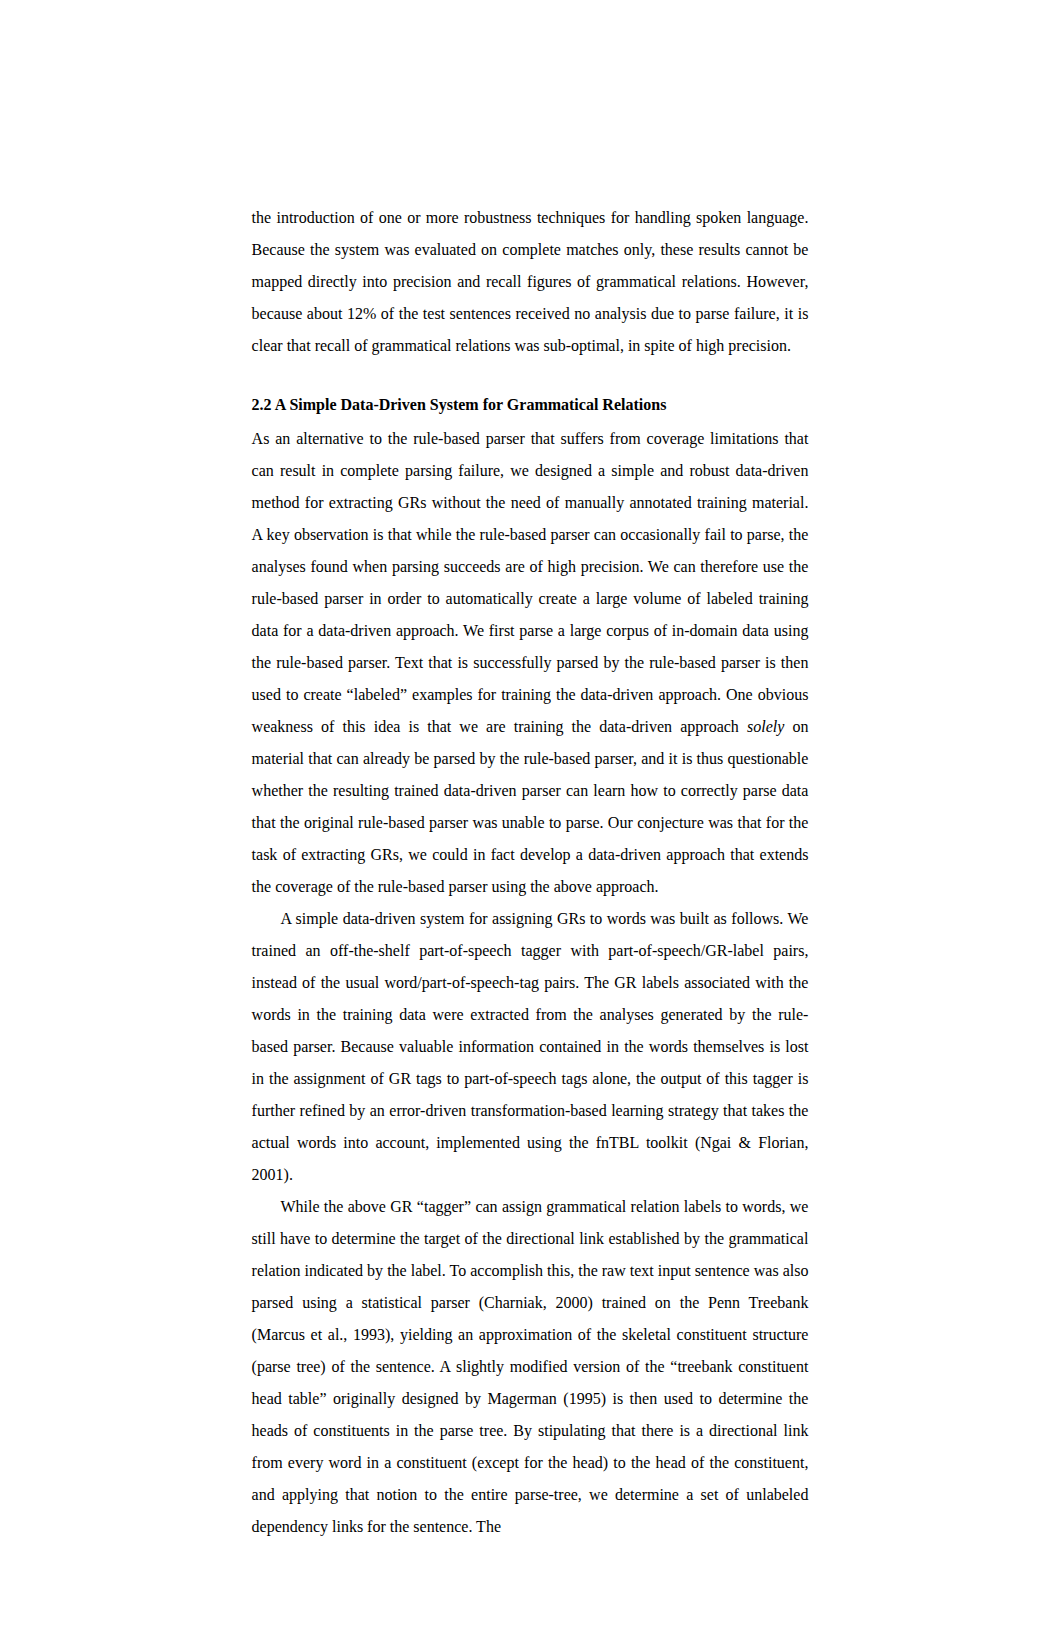the introduction of one or more robustness techniques for handling spoken language. Because the system was evaluated on complete matches only, these results cannot be mapped directly into precision and recall figures of grammatical relations. However, because about 12% of the test sentences received no analysis due to parse failure, it is clear that recall of grammatical relations was sub-optimal, in spite of high precision.
2.2 A Simple Data-Driven System for Grammatical Relations
As an alternative to the rule-based parser that suffers from coverage limitations that can result in complete parsing failure, we designed a simple and robust data-driven method for extracting GRs without the need of manually annotated training material. A key observation is that while the rule-based parser can occasionally fail to parse, the analyses found when parsing succeeds are of high precision. We can therefore use the rule-based parser in order to automatically create a large volume of labeled training data for a data-driven approach. We first parse a large corpus of in-domain data using the rule-based parser. Text that is successfully parsed by the rule-based parser is then used to create “labeled” examples for training the data-driven approach. One obvious weakness of this idea is that we are training the data-driven approach solely on material that can already be parsed by the rule-based parser, and it is thus questionable whether the resulting trained data-driven parser can learn how to correctly parse data that the original rule-based parser was unable to parse. Our conjecture was that for the task of extracting GRs, we could in fact develop a data-driven approach that extends the coverage of the rule-based parser using the above approach.
A simple data-driven system for assigning GRs to words was built as follows. We trained an off-the-shelf part-of-speech tagger with part-of-speech/GR-label pairs, instead of the usual word/part-of-speech-tag pairs. The GR labels associated with the words in the training data were extracted from the analyses generated by the rule-based parser. Because valuable information contained in the words themselves is lost in the assignment of GR tags to part-of-speech tags alone, the output of this tagger is further refined by an error-driven transformation-based learning strategy that takes the actual words into account, implemented using the fnTBL toolkit (Ngai & Florian, 2001).
While the above GR “tagger” can assign grammatical relation labels to words, we still have to determine the target of the directional link established by the grammatical relation indicated by the label. To accomplish this, the raw text input sentence was also parsed using a statistical parser (Charniak, 2000) trained on the Penn Treebank (Marcus et al., 1993), yielding an approximation of the skeletal constituent structure (parse tree) of the sentence. A slightly modified version of the “treebank constituent head table” originally designed by Magerman (1995) is then used to determine the heads of constituents in the parse tree. By stipulating that there is a directional link from every word in a constituent (except for the head) to the head of the constituent, and applying that notion to the entire parse-tree, we determine a set of unlabeled dependency links for the sentence. The